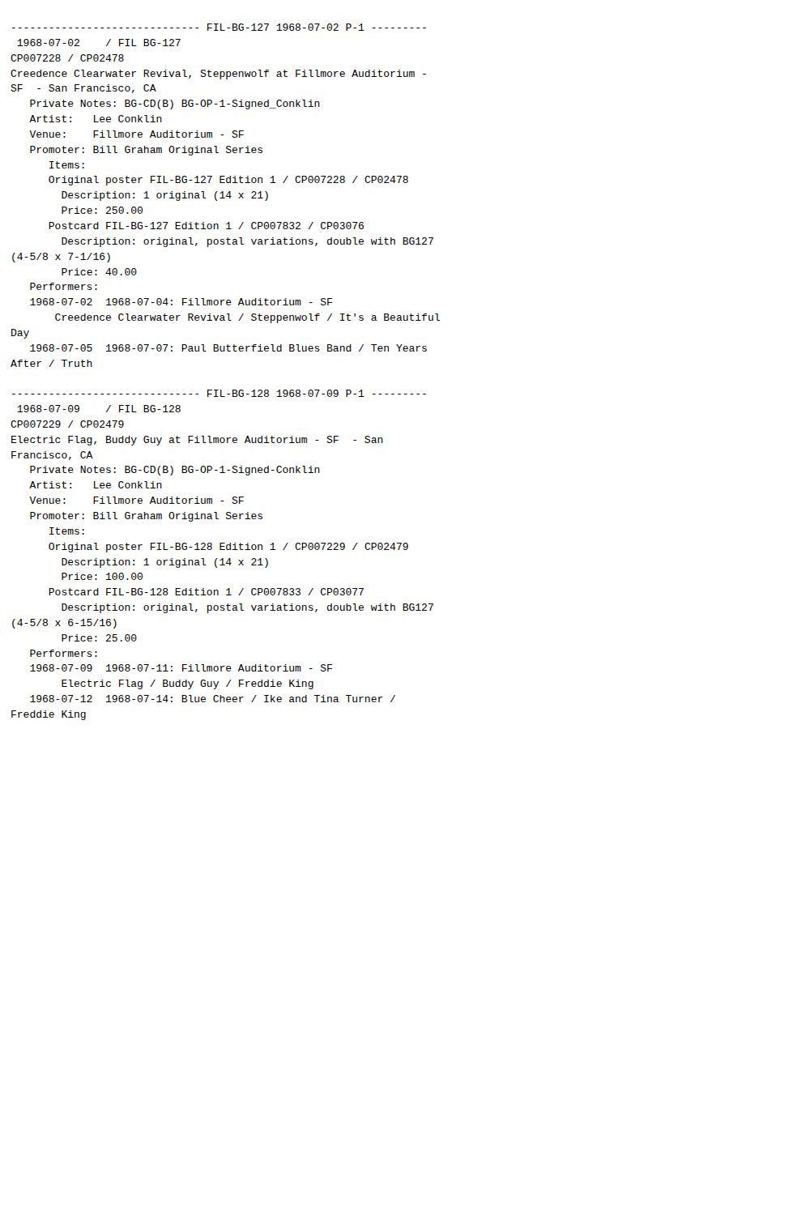------------------------------ FIL-BG-127 1968-07-02 P-1 ---------
 1968-07-02    / FIL BG-127
CP007228 / CP02478
Creedence Clearwater Revival, Steppenwolf at Fillmore Auditorium - 
SF  - San Francisco, CA
   Private Notes: BG-CD(B) BG-OP-1-Signed_Conklin
   Artist:   Lee Conklin
   Venue:    Fillmore Auditorium - SF
   Promoter: Bill Graham Original Series
      Items:
      Original poster FIL-BG-127 Edition 1 / CP007228 / CP02478
        Description: 1 original (14 x 21)
        Price: 250.00
      Postcard FIL-BG-127 Edition 1 / CP007832 / CP03076
        Description: original, postal variations, double with BG127 
(4-5/8 x 7-1/16)
        Price: 40.00
   Performers:
   1968-07-02  1968-07-04: Fillmore Auditorium - SF
       Creedence Clearwater Revival / Steppenwolf / It's a Beautiful 
Day
   1968-07-05  1968-07-07: Paul Butterfield Blues Band / Ten Years 
After / Truth

------------------------------ FIL-BG-128 1968-07-09 P-1 ---------
 1968-07-09    / FIL BG-128
CP007229 / CP02479
Electric Flag, Buddy Guy at Fillmore Auditorium - SF  - San 
Francisco, CA
   Private Notes: BG-CD(B) BG-OP-1-Signed-Conklin
   Artist:   Lee Conklin
   Venue:    Fillmore Auditorium - SF
   Promoter: Bill Graham Original Series
      Items:
      Original poster FIL-BG-128 Edition 1 / CP007229 / CP02479
        Description: 1 original (14 x 21)
        Price: 100.00
      Postcard FIL-BG-128 Edition 1 / CP007833 / CP03077
        Description: original, postal variations, double with BG127 
(4-5/8 x 6-15/16)
        Price: 25.00
   Performers:
   1968-07-09  1968-07-11: Fillmore Auditorium - SF
        Electric Flag / Buddy Guy / Freddie King
   1968-07-12  1968-07-14: Blue Cheer / Ike and Tina Turner / 
Freddie King